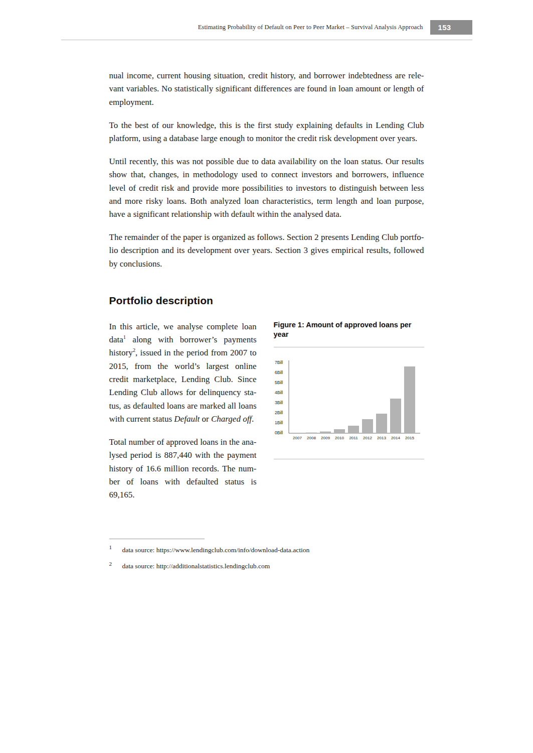Estimating Probability of Default on Peer to Peer Market – Survival Analysis Approach
153
nual income, current housing situation, credit history, and borrower indebtedness are relevant variables. No statistically significant differences are found in loan amount or length of employment.
To the best of our knowledge, this is the first study explaining defaults in Lending Club platform, using a database large enough to monitor the credit risk development over years.
Until recently, this was not possible due to data availability on the loan status. Our results show that, changes, in methodology used to connect investors and borrowers, influence level of credit risk and provide more possibilities to investors to distinguish between less and more risky loans. Both analyzed loan characteristics, term length and loan purpose, have a significant relationship with default within the analysed data.
The remainder of the paper is organized as follows. Section 2 presents Lending Club portfolio description and its development over years. Section 3 gives empirical results, followed by conclusions.
Portfolio description
In this article, we analyse complete loan data1 along with borrower’s payments history2, issued in the period from 2007 to 2015, from the world’s largest online credit marketplace, Lending Club. Since Lending Club allows for delinquency status, as defaulted loans are marked all loans with current status Default or Charged off.
Total number of approved loans in the analysed period is 887,440 with the payment history of 16.6 million records. The number of loans with defaulted status is 69,165.
Figure 1: Amount of approved loans per year
7Bill 6Bill 5Bill 4Bill 3Bill 2Bill 1Bill 0Bill 2007 2008 2009 2010 2011 2012 2013 2014 2015
1data source: https://www.lendingclub.com/info/download-data.action
2data source: http://additionalstatistics.lendingclub.com